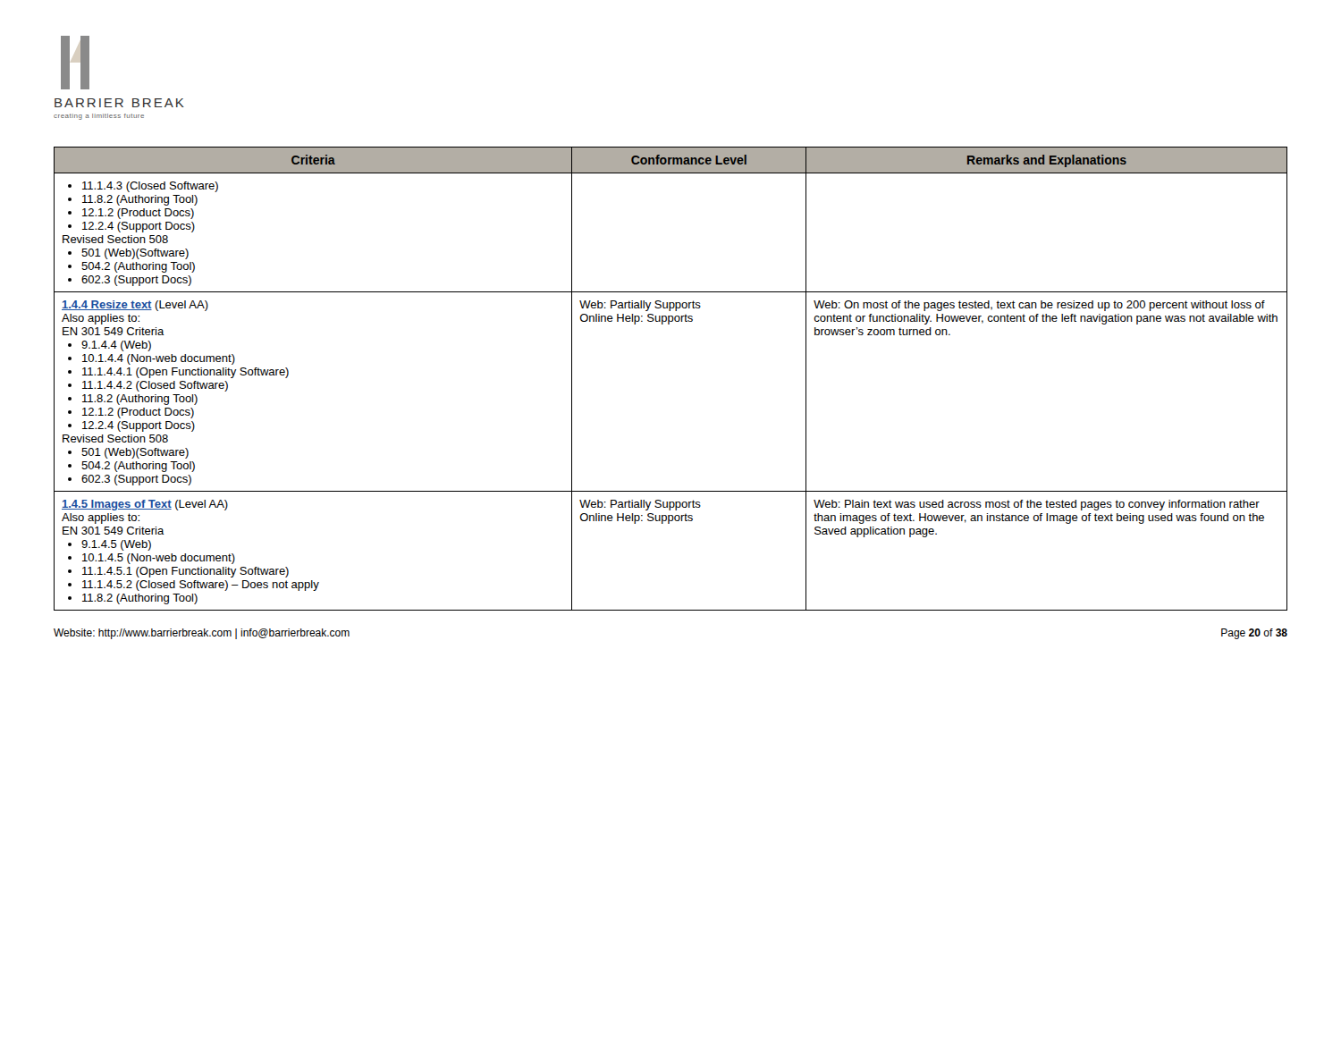BARRIER BREAK
creating a limitless future
| Criteria | Conformance Level | Remarks and Explanations |
| --- | --- | --- |
| 11.1.4.3 (Closed Software) 11.8.2 (Authoring Tool) 12.1.2 (Product Docs) 12.2.4 (Support Docs) Revised Section 508 501 (Web)(Software) 504.2 (Authoring Tool) 602.3 (Support Docs) | | |
| 1.4.4 Resize text (Level AA) Also applies to: EN 301 549 Criteria 9.1.4.4 (Web) 10.1.4.4 (Non-web document) 11.1.4.4.1 (Open Functionality Software) 11.1.4.4.2 (Closed Software) 11.8.2 (Authoring Tool) 12.1.2 (Product Docs) 12.2.4 (Support Docs) Revised Section 508 501 (Web)(Software) 504.2 (Authoring Tool) 602.3 (Support Docs) | Web: Partially Supports Online Help: Supports | Web: On most of the pages tested, text can be resized up to 200 percent without loss of content or functionality. However, content of the left navigation pane was not available with browser’s zoom turned on. |
| 1.4.5 Images of Text (Level AA) Also applies to: EN 301 549 Criteria 9.1.4.5 (Web) 10.1.4.5 (Non-web document) 11.1.4.5.1 (Open Functionality Software) 11.1.4.5.2 (Closed Software) – Does not apply 11.8.2 (Authoring Tool) | Web: Partially Supports Online Help: Supports | Web: Plain text was used across most of the tested pages to convey information rather than images of text. However, an instance of Image of text being used was found on the Saved application page. |
Website: http://www.barrierbreak.com | info@barrierbreak.com
Page 20 of 38